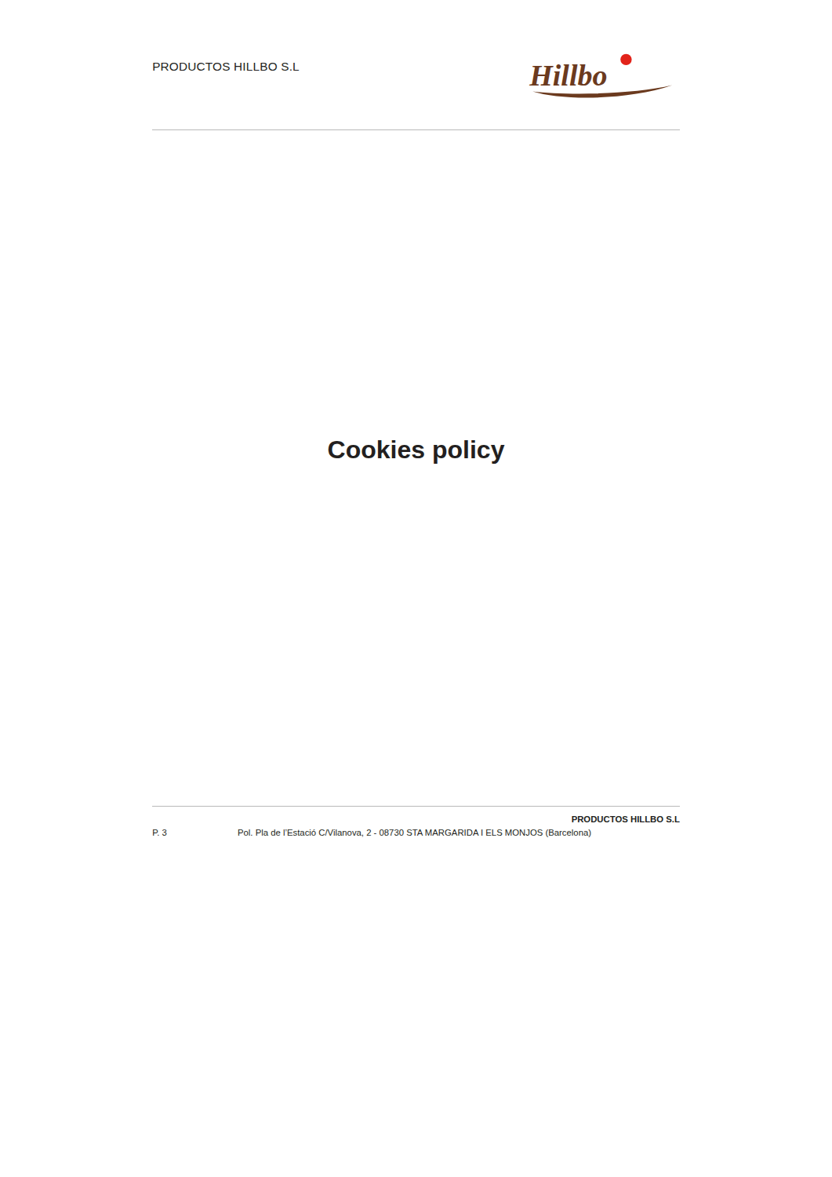PRODUCTOS HILLBO S.L
Hillbo
Cookies policy
PRODUCTOS HILLBO S.L
P. 3 Pol. Pla de l’Estació C/Vilanova, 2 - 08730 STA MARGARIDA I ELS MONJOS (Barcelona)